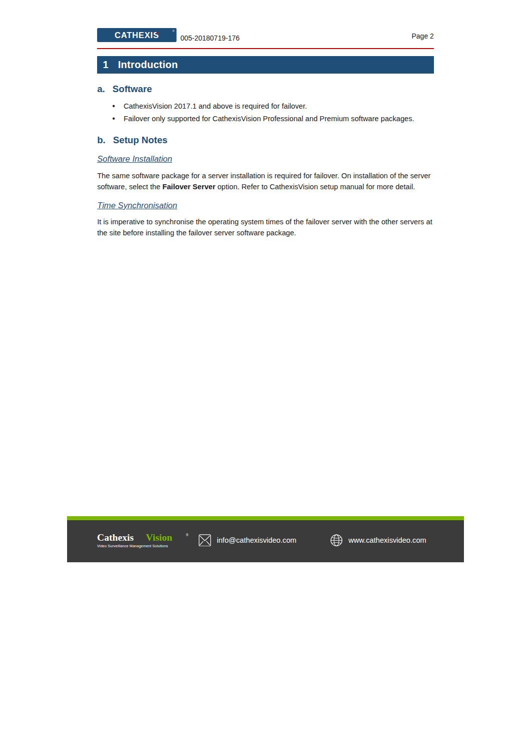CATHEXIS ® 005-20180719-176
Page 2
1 Introduction
a. Software
CathexisVision 2017.1 and above is required for failover.
Failover only supported for CathexisVision Professional and Premium software packages.
b. Setup Notes
Software Installation
The same software package for a server installation is required for failover. On installation of the server software, select the Failover Server option. Refer to CathexisVision setup manual for more detail.
Time Synchronisation
It is imperative to synchronise the operating system times of the failover server with the other servers at the site before installing the failover server software package.
Cathexis Vision ® Video Surveillance Management Solutions
info@cathexisvideo.com
www.cathexisvideo.com